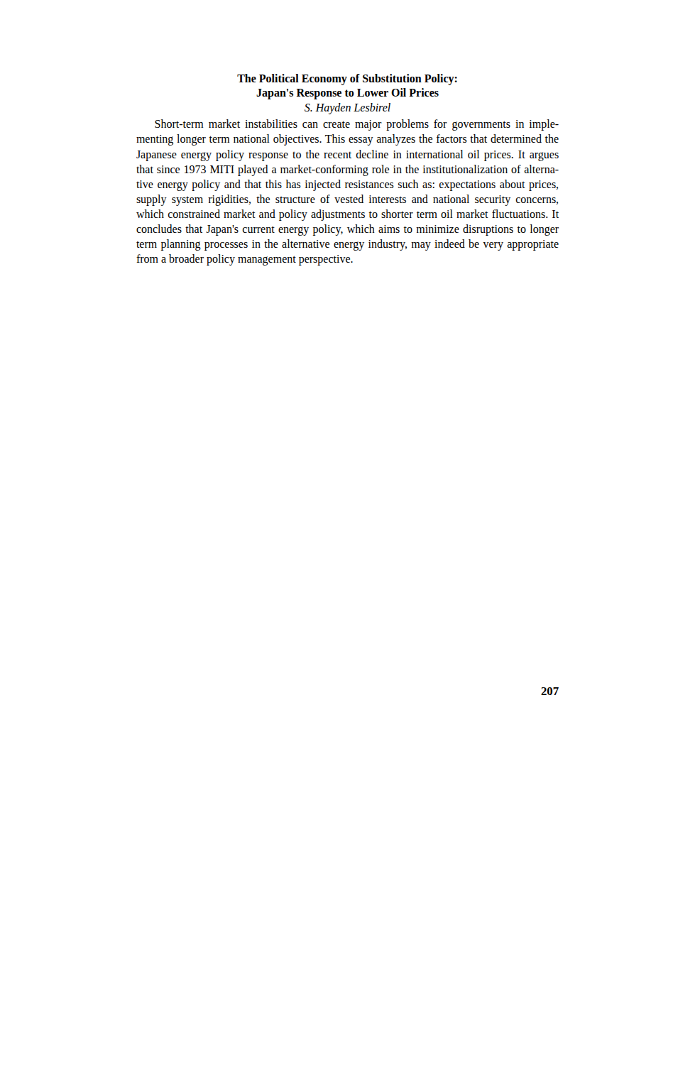The Political Economy of Substitution Policy:
Japan's Response to Lower Oil Prices
S. Hayden Lesbirel
Short-term market instabilities can create major problems for governments in implementing longer term national objectives. This essay analyzes the factors that determined the Japanese energy policy response to the recent decline in international oil prices. It argues that since 1973 MITI played a market-conforming role in the institutionalization of alternative energy policy and that this has injected resistances such as: expectations about prices, supply system rigidities, the structure of vested interests and national security concerns, which constrained market and policy adjustments to shorter term oil market fluctuations. It concludes that Japan's current energy policy, which aims to minimize disruptions to longer term planning processes in the alternative energy industry, may indeed be very appropriate from a broader policy management perspective.
207